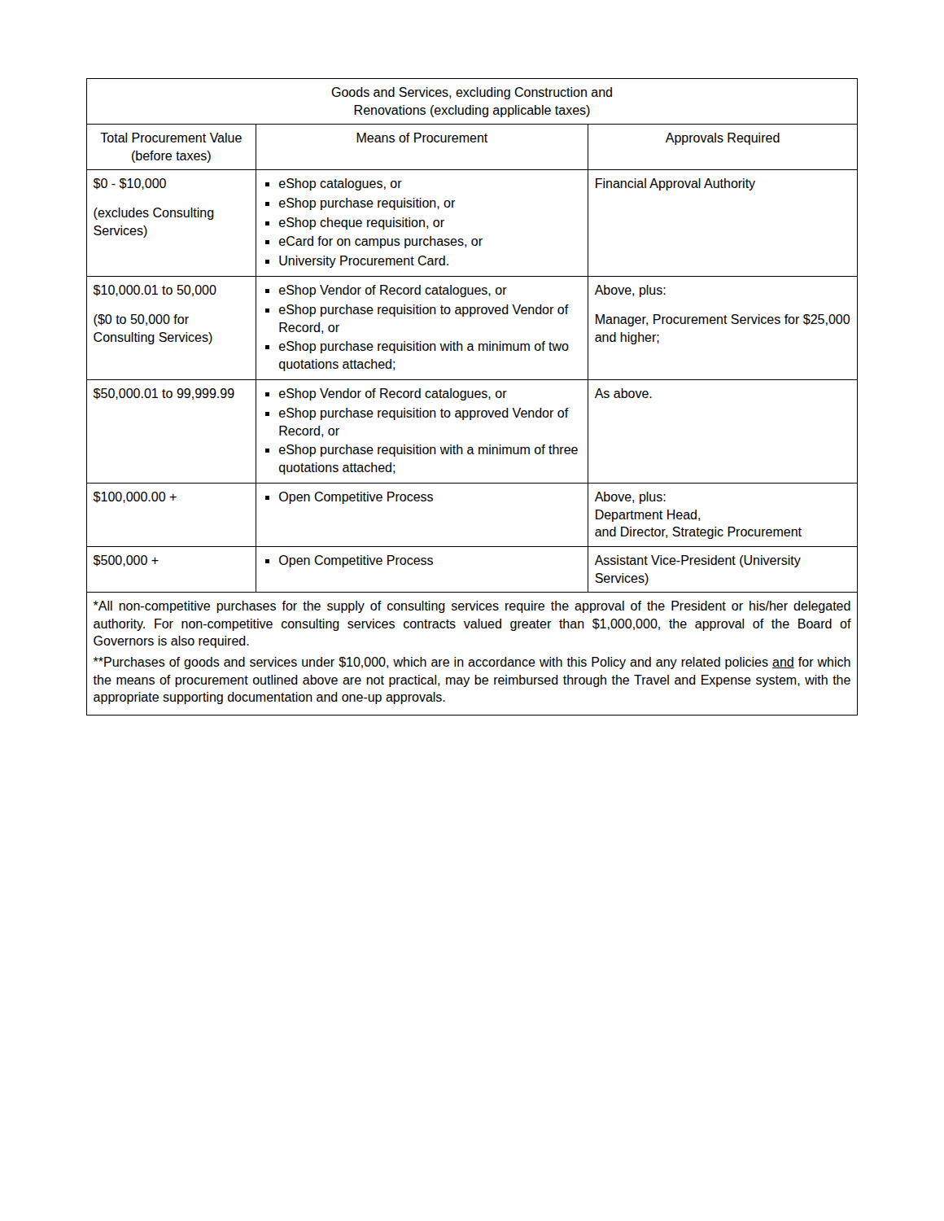| Goods and Services, excluding Construction and Renovations (excluding applicable taxes) |
| Total Procurement Value (before taxes) | Means of Procurement | Approvals Required |
| $0 - $10,000 (excludes Consulting Services) | eShop catalogues, or eShop purchase requisition, or eShop cheque requisition, or eCard for on campus purchases, or University Procurement Card. | Financial Approval Authority |
| $10,000.01 to 50,000 ($0 to 50,000 for Consulting Services) | eShop Vendor of Record catalogues, or eShop purchase requisition to approved Vendor of Record, or eShop purchase requisition with a minimum of two quotations attached; | Above, plus: Manager, Procurement Services for $25,000 and higher; |
| $50,000.01 to 99,999.99 | eShop Vendor of Record catalogues, or eShop purchase requisition to approved Vendor of Record, or eShop purchase requisition with a minimum of three quotations attached; | As above. |
| $100,000.00 + | Open Competitive Process | Above, plus: Department Head, and Director, Strategic Procurement |
| $500,000 + | Open Competitive Process | Assistant Vice-President (University Services) |
| *All non-competitive purchases for the supply of consulting services require the approval of the President or his/her delegated authority. For non-competitive consulting services contracts valued greater than $1,000,000, the approval of the Board of Governors is also required. **Purchases of goods and services under $10,000, which are in accordance with this Policy and any related policies and for which the means of procurement outlined above are not practical, may be reimbursed through the Travel and Expense system, with the appropriate supporting documentation and one-up approvals. |